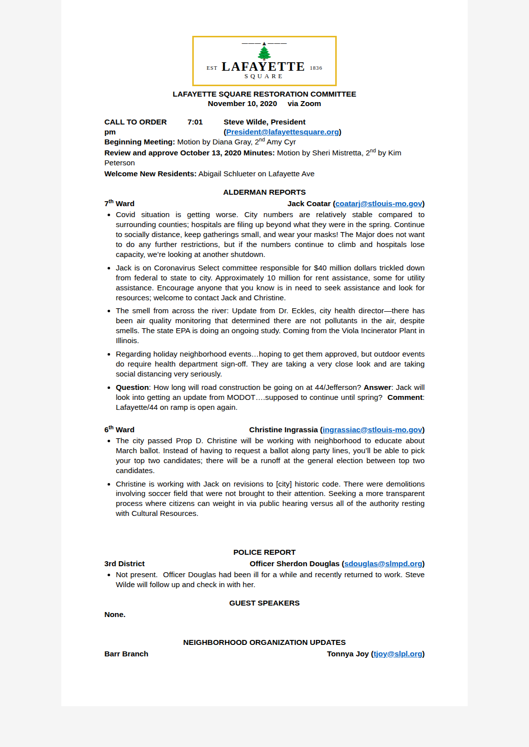———​▲​———
🌲
EST LAFAYETTE 1836
SQUARE
LAFAYETTE SQUARE RESTORATION COMMITTEE
November 10, 2020 via Zoom
CALL TO ORDER 7:01 pm
Steve Wilde, President (President@lafayettesquare.org)
Beginning Meeting: Motion by Diana Gray, 2nd Amy Cyr
Review and approve October 13, 2020 Minutes: Motion by Sheri Mistretta, 2nd by Kim Peterson
Welcome New Residents: Abigail Schlueter on Lafayette Ave
ALDERMAN REPORTS
7th Ward
Jack Coatar (coatarj@stlouis-mo.gov)
Covid situation is getting worse. City numbers are relatively stable compared to surrounding counties; hospitals are filing up beyond what they were in the spring. Continue to socially distance, keep gatherings small, and wear your masks! The Major does not want to do any further restrictions, but if the numbers continue to climb and hospitals lose capacity, we’re looking at another shutdown.
Jack is on Coronavirus Select committee responsible for $40 million dollars trickled down from federal to state to city. Approximately 10 million for rent assistance, some for utility assistance. Encourage anyone that you know is in need to seek assistance and look for resources; welcome to contact Jack and Christine.
The smell from across the river: Update from Dr. Eckles, city health director—there has been air quality monitoring that determined there are not pollutants in the air, despite smells. The state EPA is doing an ongoing study. Coming from the Viola Incinerator Plant in Illinois.
Regarding holiday neighborhood events…hoping to get them approved, but outdoor events do require health department sign-off. They are taking a very close look and are taking social distancing very seriously.
Question: How long will road construction be going on at 44/Jefferson? Answer: Jack will look into getting an update from MODOT….supposed to continue until spring? Comment: Lafayette/44 on ramp is open again.
6th Ward
Christine Ingrassia (ingrassiac@stlouis-mo.gov)
The city passed Prop D. Christine will be working with neighborhood to educate about March ballot. Instead of having to request a ballot along party lines, you’ll be able to pick your top two candidates; there will be a runoff at the general election between top two candidates.
Christine is working with Jack on revisions to [city] historic code. There were demolitions involving soccer field that were not brought to their attention. Seeking a more transparent process where citizens can weight in via public hearing versus all of the authority resting with Cultural Resources.
POLICE REPORT
3rd District
Officer Sherdon Douglas (sdouglas@slmpd.org)
Not present. Officer Douglas had been ill for a while and recently returned to work. Steve Wilde will follow up and check in with her.
GUEST SPEAKERS
None.
NEIGHBORHOOD ORGANIZATION UPDATES
Barr Branch
Tonnya Joy (tjoy@slpl.org)